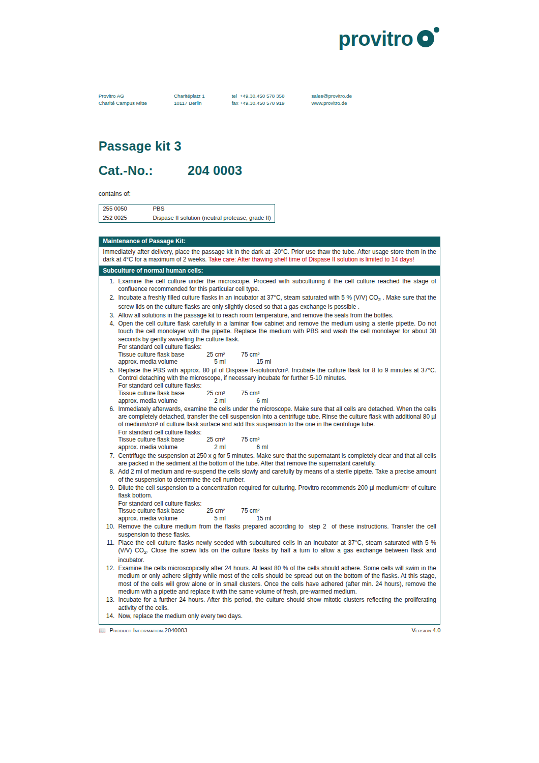provitro
| Provitro AG | Charitéplatz 1 | tel +49.30.450 578 358 | sales@provitro.de |
| Charité Campus Mitte | 10117 Berlin | fax +49.30.450 578 919 | www.provitro.de |
Passage kit 3
Cat.-No.:204 0003
contains of:
| 255 0050 | PBS |
| 252 0025 | Dispase II solution (neutral protease, grade II) |
Maintenance of Passage Kit:
Immediately after delivery, place the passage kit in the dark at -20°C. Prior use thaw the tube. After usage store them in the dark at 4°C for a maximum of 2 weeks. Take care: After thawing shelf time of Dispase II solution is limited to 14 days!
Subculture of normal human cells:
Examine the cell culture under the microscope. Proceed with subculturing if the cell culture reached the stage of confluence recommended for this particular cell type.
Incubate a freshly filled culture flasks in an incubator at 37°C, steam saturated with 5 % (V/V) CO2 . Make sure that the screw lids on the culture flasks are only slightly closed so that a gas exchange is possible .
Allow all solutions in the passage kit to reach room temperature, and remove the seals from the bottles.
Open the cell culture flask carefully in a laminar flow cabinet and remove the medium using a sterile pipette. Do not touch the cell monolayer with the pipette. Replace the medium with PBS and wash the cell monolayer for about 30 seconds by gently swivelling the culture flask.
For standard cell culture flasks:
Tissue culture flask base 25 cm²75 cm²
approx. media volume 5 ml 15 ml
Replace the PBS with approx. 80 µl of Dispase II-solution/cm². Incubate the culture flask for 8 to 9 minutes at 37°C. Control detaching with the microscope, if necessary incubate for further 5-10 minutes.
For standard cell culture flasks:
Tissue culture flask base 25 cm²75 cm²
approx. media volume 2 ml 6 ml
Immediately afterwards, examine the cells under the microscope. Make sure that all cells are detached. When the cells are completely detached, transfer the cell suspension into a centrifuge tube. Rinse the culture flask with additional 80 µl of medium/cm² of culture flask surface and add this suspension to the one in the centrifuge tube.
For standard cell culture flasks:
Tissue culture flask base 25 cm²75 cm²
approx. media volume 2 ml 6 ml
Centrifuge the suspension at 250 x g for 5 minutes. Make sure that the supernatant is completely clear and that all cells are packed in the sediment at the bottom of the tube. After that remove the supernatant carefully.
Add 2 ml of medium and re-suspend the cells slowly and carefully by means of a sterile pipette. Take a precise amount of the suspension to determine the cell number.
Dilute the cell suspension to a concentration required for culturing. Provitro recommends 200 µl medium/cm² of culture flask bottom.
For standard cell culture flasks:
Tissue culture flask base 25 cm²75 cm²
approx. media volume 5 ml 15 ml
Remove the culture medium from the flasks prepared according to step 2 of these instructions. Transfer the cell suspension to these flasks.
Place the cell culture flasks newly seeded with subcultured cells in an incubator at 37°C, steam saturated with 5 % (V/V) CO2. Close the screw lids on the culture flasks by half a turn to allow a gas exchange between flask and incubator.
Examine the cells microscopically after 24 hours. At least 80 % of the cells should adhere. Some cells will swim in the medium or only adhere slightly while most of the cells should be spread out on the bottom of the flasks. At this stage, most of the cells will grow alone or in small clusters. Once the cells have adhered (after min. 24 hours), remove the medium with a pipette and replace it with the same volume of fresh, pre-warmed medium.
Incubate for a further 24 hours. After this period, the culture should show mitotic clusters reflecting the proliferating activity of the cells.
Now, replace the medium only every two days.
📖Product Information.2040003
Version 4.0